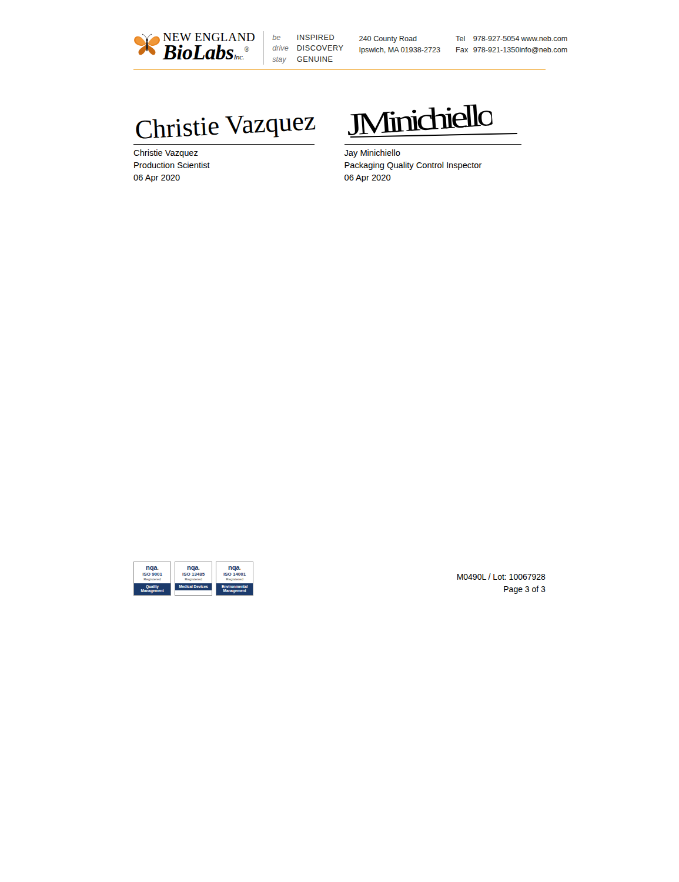NEW ENGLAND BioLabsInc.®
be INSPIRED
drive DISCOVERY
stay GENUINE
240 County Road
Ipswich, MA 01938-2723
Tel 978-927-5054
Fax 978-921-1350
www.neb.com
info@neb.com
Christie Vazquez
Christie Vazquez
Production Scientist
06 Apr 2020
JMinichiello
Jay Minichiello
Packaging Quality Control Inspector
06 Apr 2020
nqa.
ISO 9001
Registered
Quality
Management
nqa.
ISO 13485
Registered
Medical Devices
nqa.
ISO 14001
Registered
Environmental
Management
M0490L / Lot: 10067928
Page 3 of 3